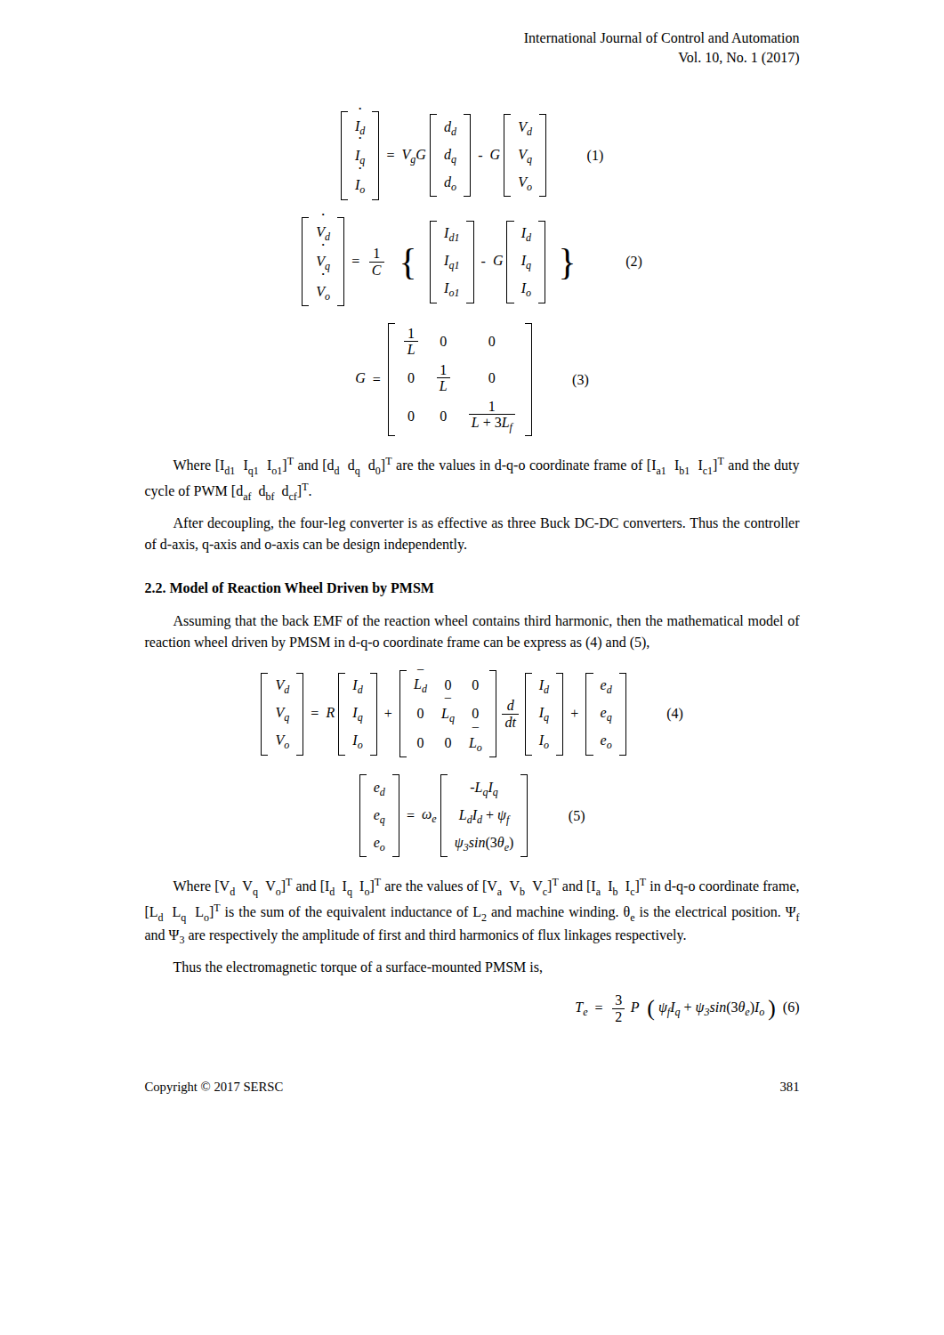International Journal of Control and Automation
Vol. 10, No. 1 (2017)
| I d |
| I q |
| I o |
= VgG
| d d |
| d q |
| d o |
- G
| V d |
| V q |
| V o |
(1)
| V d |
| V q |
| V o |
= 1 C {
| I d1 |
| I q1 |
| I o1 |
- G
| I d |
| I q |
| I o |
}
(2)
G =
| 1 L | 0 | 0 |
| 0 | 1 L | 0 |
| 0 | 0 | 1 L + 3 L f |
(3)
Where [Id1 Iq1 Io1]T and [dd dq d0]T are the values in d-q-o coordinate frame of [Ia1 Ib1 Ic1]T and the duty cycle of PWM [daf dbf dcf]T.
After decoupling, the four-leg converter is as effective as three Buck DC-DC converters. Thus the controller of d-axis, q-axis and o-axis can be design independently.
2.2. Model of Reaction Wheel Driven by PMSM
Assuming that the back EMF of the reaction wheel contains third harmonic, then the mathematical model of reaction wheel driven by PMSM in d-q-o coordinate frame can be express as (4) and (5),
| V d |
| V q |
| V o |
= R
| I d |
| I q |
| I o |
+
| L d | 0 | 0 |
| 0 | L q | 0 |
| 0 | 0 | L o |
ddt
| I d |
| I q |
| I o |
+
| e d |
| e q |
| e o |
(4)
| e d |
| e q |
| e o |
= ωe
| - L q I q |
| L d I d + ψ f |
| ψ 3 sin (3 θ e ) |
(5)
Where [Vd Vq Vo]T and [Id Iq Io]T are the values of [Va Vb Vc]T and [Ia Ib Ic]T in d-q-o coordinate frame, [Ld Lq Lo]T is the sum of the equivalent inductance of L2 and machine winding. θe is the electrical position. Ψf and Ψ3 are respectively the amplitude of first and third harmonics of flux linkages respectively.
Thus the electromagnetic torque of a surface-mounted PMSM is,
Te = 32 P ( ψfIq + ψ3sin(3θe)Io ) (6)
Copyright © 2017 SERSC 381